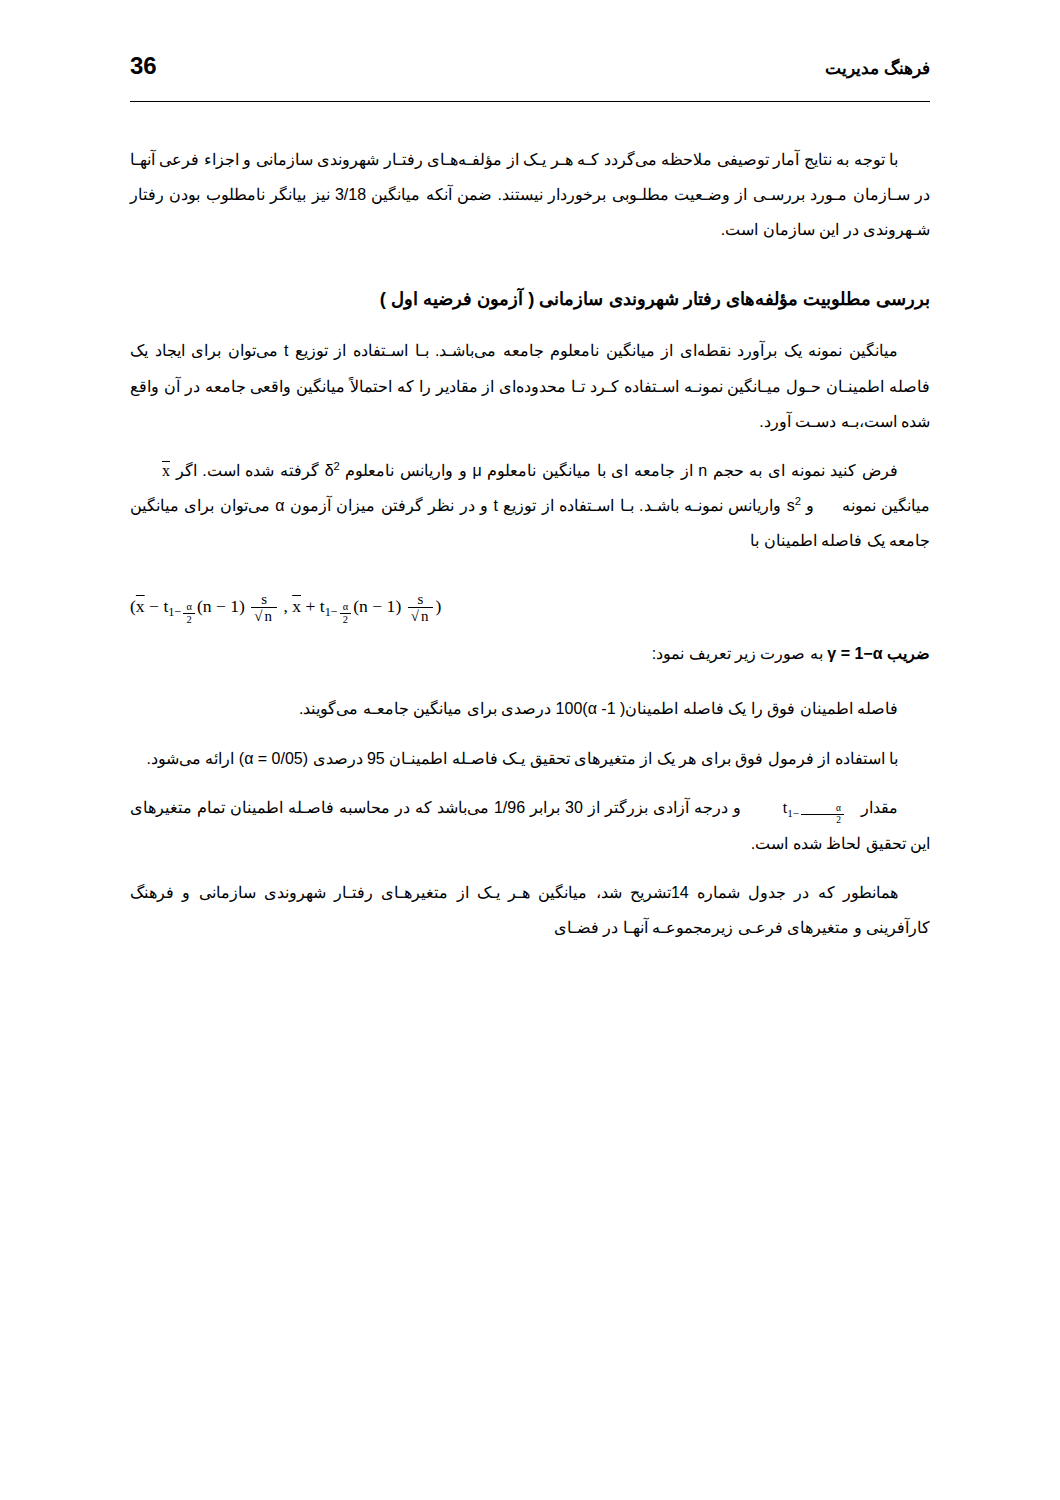فرهنگ مدیریت 36
با توجه به نتایج آمار توصیفی ملاحظه می‌گردد کـه هـر یـک از مؤلفـه‌هـای رفتـار شهروندی سازمانی و اجزاء فرعی آنهـا در سـازمان مـورد بررسـی از وضـعیت مطلـوبی برخوردار نیستند. ضمن آنکه میانگین 3/18 نیز بیانگر نامطلوب بودن رفتار شـهروندی در این سازمان است.
بررسی مطلوبیت مؤلفه‌های رفتار شهروندی سازمانی ( آزمون فرضیه اول )
میانگین نمونه یک برآورد نقطه‌ای از میانگین نامعلوم جامعه می‌باشـد. بـا اسـتفاده از توزیع t می‌توان برای ایجاد یک فاصله اطمینـان حـول میـانگین نمونـه اسـتفاده کـرد تـا محدوده‌ای از مقادیر را که احتمالاً میانگین واقعی جامعه در آن واقع شده است،بـه دسـت آورد.
فرض کنید نمونه ای به حجم n از جامعه ای با میانگین نامعلوم μ و واریانس نامعلوم δ2 گرفته شده است. اگر x میانگین نمونه و s2 واریانس نمونـه باشـد. بـا اسـتفاده از توزیع t و در نظر گرفتن میزان آزمون α می‌توان برای میانگین جامعه یک فاصله اطمینان با
(x − t1−α 2(n − 1) s√n , x + t1−α 2(n − 1) s√n)
ضریب γ = 1−α به صورت زیر تعریف نمود:
فاصله اطمینان فوق را یک فاصله اطمینان( α -1)100 درصدی برای میانگین جامعـه می‌گویند.
با استفاده از فرمول فوق برای هر یک از متغیرهای تحقیق یـک فاصـله اطمینـان 95 درصدی (0/05 = α) ارائه می‌شود.
مقدار t1−α 2 و درجه آزادی بزرگتر از 30 برابر 1/96 می‌باشد که در محاسبه فاصـله اطمینان تمام متغیرهای این تحقیق لحاظ شده است.
همانطور که در جدول شماره 14تشریح شد، میانگین هـر یـک از متغیرهـای رفتـار شهروندی سازمانی و فرهنگ کارآفرینی و متغیرهای فرعـی زیرمجموعـه آنهـا در فضـای